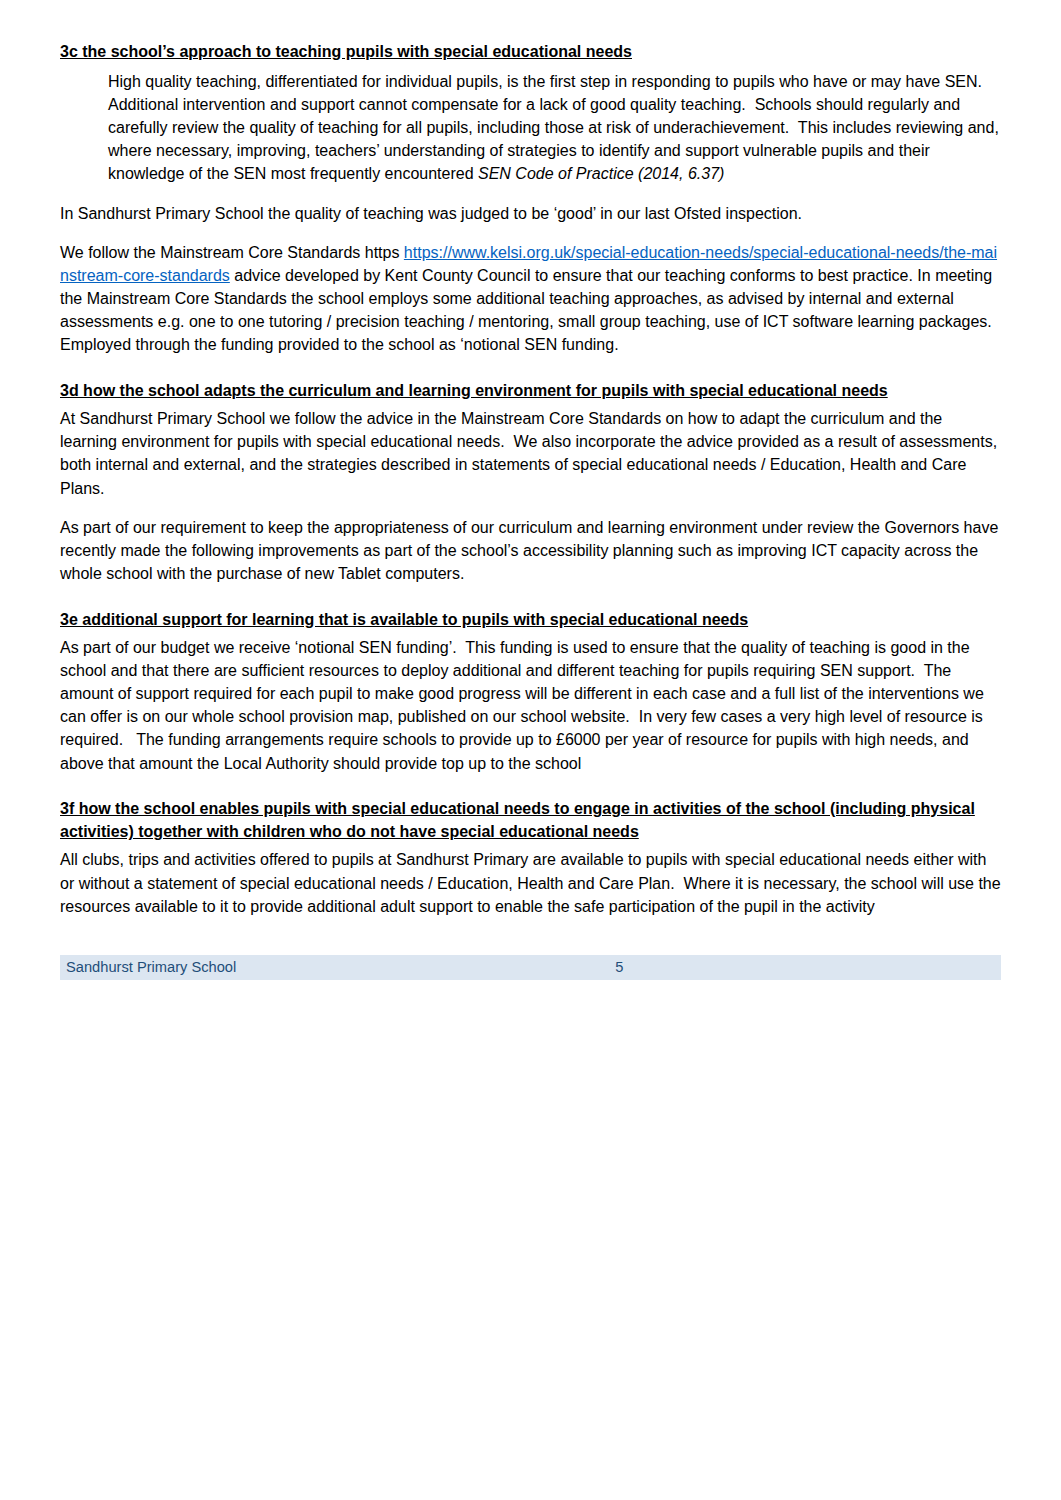3c the school’s approach to teaching pupils with special educational needs
High quality teaching, differentiated for individual pupils, is the first step in responding to pupils who have or may have SEN. Additional intervention and support cannot compensate for a lack of good quality teaching. Schools should regularly and carefully review the quality of teaching for all pupils, including those at risk of underachievement. This includes reviewing and, where necessary, improving, teachers’ understanding of strategies to identify and support vulnerable pupils and their knowledge of the SEN most frequently encountered SEN Code of Practice (2014, 6.37)
In Sandhurst Primary School the quality of teaching was judged to be ‘good’ in our last Ofsted inspection.
We follow the Mainstream Core Standards https https://www.kelsi.org.uk/special-education-needs/special-educational-needs/the-mainstream-core-standards advice developed by Kent County Council to ensure that our teaching conforms to best practice. In meeting the Mainstream Core Standards the school employs some additional teaching approaches, as advised by internal and external assessments e.g. one to one tutoring / precision teaching / mentoring, small group teaching, use of ICT software learning packages. Employed through the funding provided to the school as ‘notional SEN funding.
3d how the school adapts the curriculum and learning environment for pupils with special educational needs
At Sandhurst Primary School we follow the advice in the Mainstream Core Standards on how to adapt the curriculum and the learning environment for pupils with special educational needs. We also incorporate the advice provided as a result of assessments, both internal and external, and the strategies described in statements of special educational needs / Education, Health and Care Plans.
As part of our requirement to keep the appropriateness of our curriculum and learning environment under review the Governors have recently made the following improvements as part of the school’s accessibility planning such as improving ICT capacity across the whole school with the purchase of new Tablet computers.
3e additional support for learning that is available to pupils with special educational needs
As part of our budget we receive ‘notional SEN funding’. This funding is used to ensure that the quality of teaching is good in the school and that there are sufficient resources to deploy additional and different teaching for pupils requiring SEN support. The amount of support required for each pupil to make good progress will be different in each case and a full list of the interventions we can offer is on our whole school provision map, published on our school website. In very few cases a very high level of resource is required. The funding arrangements require schools to provide up to £6000 per year of resource for pupils with high needs, and above that amount the Local Authority should provide top up to the school
3f how the school enables pupils with special educational needs to engage in activities of the school (including physical activities) together with children who do not have special educational needs
All clubs, trips and activities offered to pupils at Sandhurst Primary are available to pupils with special educational needs either with or without a statement of special educational needs / Education, Health and Care Plan. Where it is necessary, the school will use the resources available to it to provide additional adult support to enable the safe participation of the pupil in the activity
Sandhurst Primary School 5